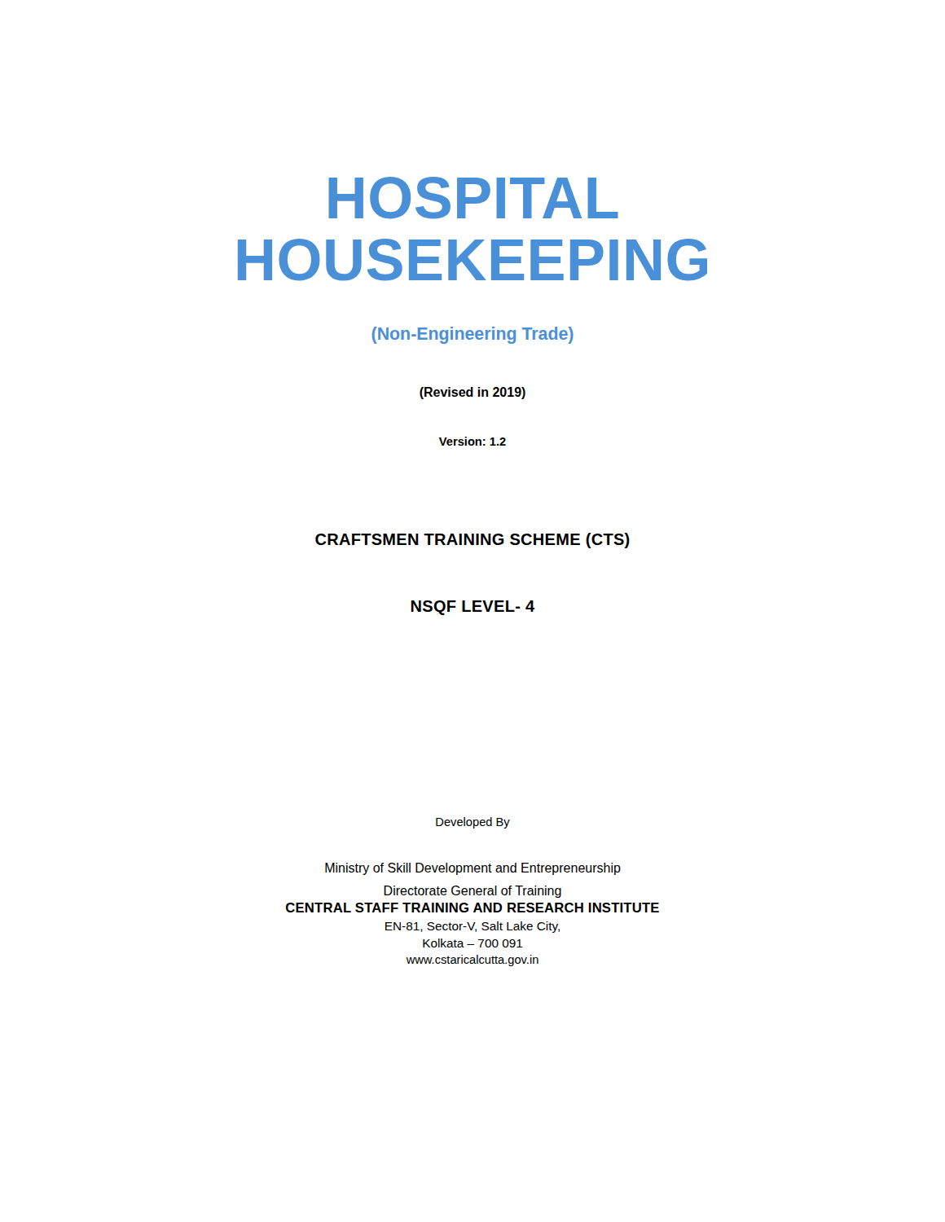HOSPITAL HOUSEKEEPING
(Non-Engineering Trade)
(Revised in 2019)
Version: 1.2
CRAFTSMEN TRAINING SCHEME (CTS)
NSQF LEVEL- 4
Developed By
Ministry of Skill Development and Entrepreneurship
Directorate General of Training
CENTRAL STAFF TRAINING AND RESEARCH INSTITUTE
EN-81, Sector-V, Salt Lake City,
Kolkata – 700 091
www.cstaricalcutta.gov.in